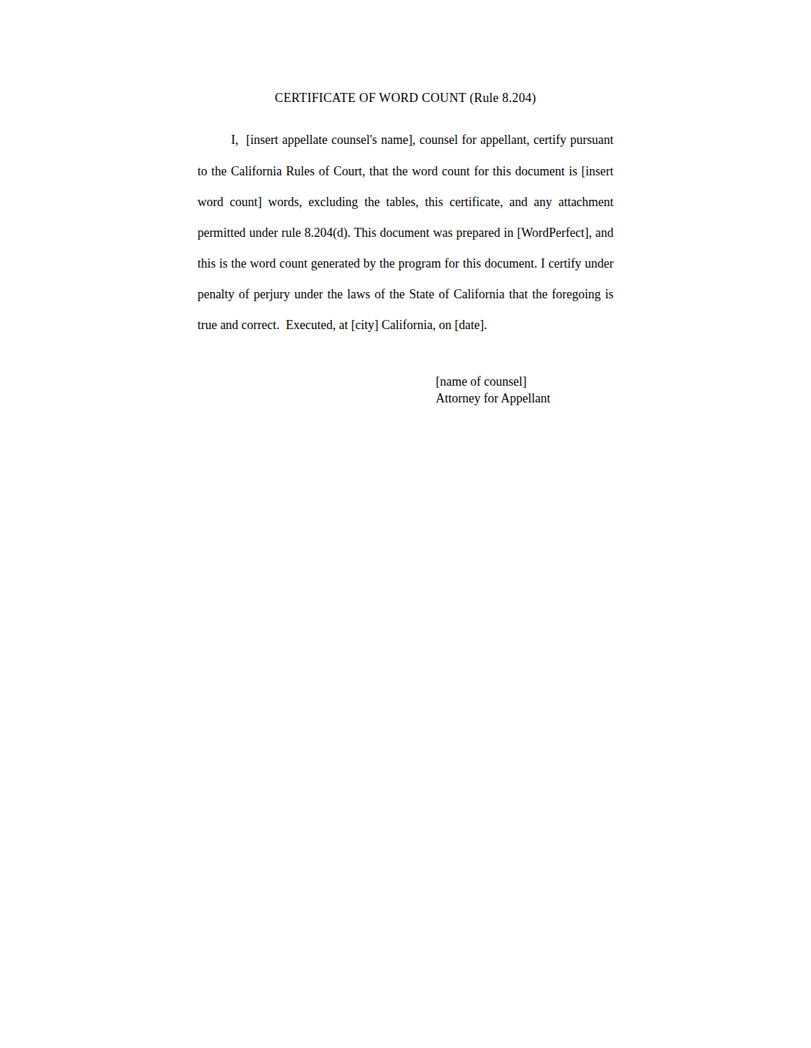CERTIFICATE OF WORD COUNT (Rule 8.204)
I, [insert appellate counsel's name], counsel for appellant, certify pursuant to the California Rules of Court, that the word count for this document is [insert word count] words, excluding the tables, this certificate, and any attachment permitted under rule 8.204(d). This document was prepared in [WordPerfect], and this is the word count generated by the program for this document. I certify under penalty of perjury under the laws of the State of California that the foregoing is true and correct. Executed, at [city] California, on [date].
[name of counsel]
Attorney for Appellant